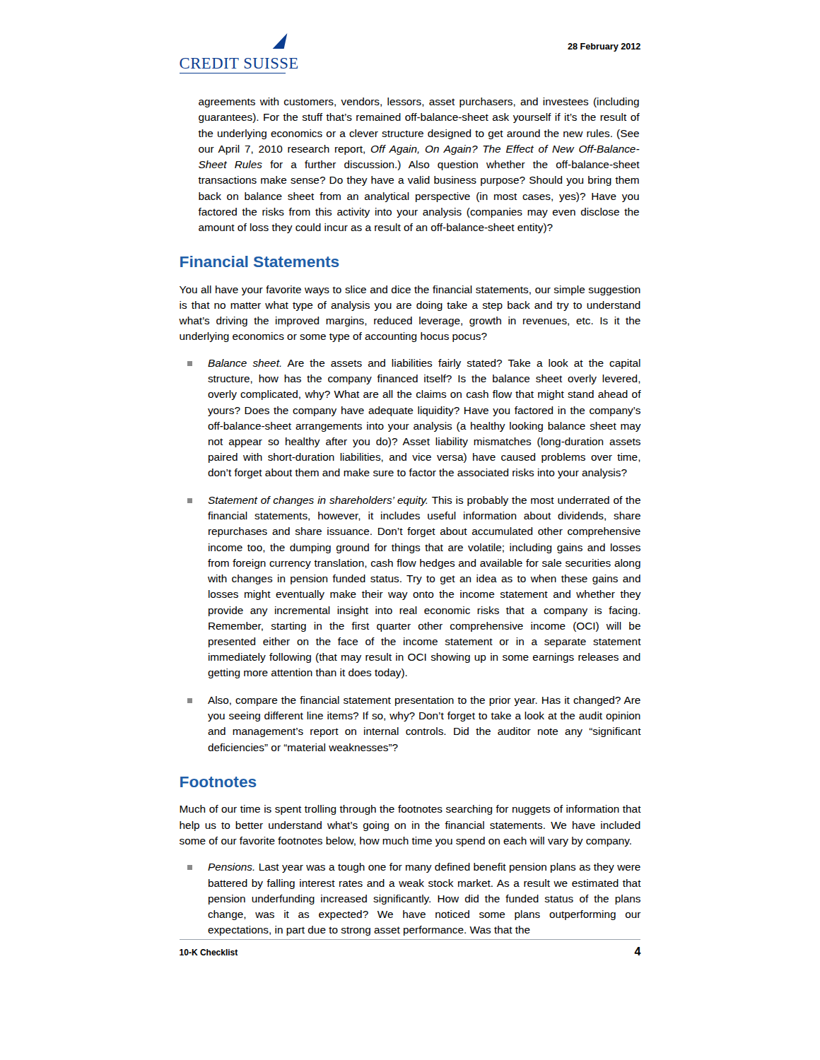CREDIT SUISSE
28 February 2012
agreements with customers, vendors, lessors, asset purchasers, and investees (including guarantees). For the stuff that’s remained off-balance-sheet ask yourself if it’s the result of the underlying economics or a clever structure designed to get around the new rules. (See our April 7, 2010 research report, Off Again, On Again? The Effect of New Off-Balance-Sheet Rules for a further discussion.) Also question whether the off-balance-sheet transactions make sense? Do they have a valid business purpose? Should you bring them back on balance sheet from an analytical perspective (in most cases, yes)? Have you factored the risks from this activity into your analysis (companies may even disclose the amount of loss they could incur as a result of an off-balance-sheet entity)?
Financial Statements
You all have your favorite ways to slice and dice the financial statements, our simple suggestion is that no matter what type of analysis you are doing take a step back and try to understand what’s driving the improved margins, reduced leverage, growth in revenues, etc. Is it the underlying economics or some type of accounting hocus pocus?
Balance sheet. Are the assets and liabilities fairly stated? Take a look at the capital structure, how has the company financed itself? Is the balance sheet overly levered, overly complicated, why? What are all the claims on cash flow that might stand ahead of yours? Does the company have adequate liquidity? Have you factored in the company’s off-balance-sheet arrangements into your analysis (a healthy looking balance sheet may not appear so healthy after you do)? Asset liability mismatches (long-duration assets paired with short-duration liabilities, and vice versa) have caused problems over time, don’t forget about them and make sure to factor the associated risks into your analysis?
Statement of changes in shareholders’ equity. This is probably the most underrated of the financial statements, however, it includes useful information about dividends, share repurchases and share issuance. Don’t forget about accumulated other comprehensive income too, the dumping ground for things that are volatile; including gains and losses from foreign currency translation, cash flow hedges and available for sale securities along with changes in pension funded status. Try to get an idea as to when these gains and losses might eventually make their way onto the income statement and whether they provide any incremental insight into real economic risks that a company is facing. Remember, starting in the first quarter other comprehensive income (OCI) will be presented either on the face of the income statement or in a separate statement immediately following (that may result in OCI showing up in some earnings releases and getting more attention than it does today).
Also, compare the financial statement presentation to the prior year. Has it changed? Are you seeing different line items? If so, why? Don’t forget to take a look at the audit opinion and management’s report on internal controls. Did the auditor note any “significant deficiencies” or “material weaknesses”?
Footnotes
Much of our time is spent trolling through the footnotes searching for nuggets of information that help us to better understand what’s going on in the financial statements. We have included some of our favorite footnotes below, how much time you spend on each will vary by company.
Pensions. Last year was a tough one for many defined benefit pension plans as they were battered by falling interest rates and a weak stock market. As a result we estimated that pension underfunding increased significantly. How did the funded status of the plans change, was it as expected? We have noticed some plans outperforming our expectations, in part due to strong asset performance. Was that the
10-K Checklist
4